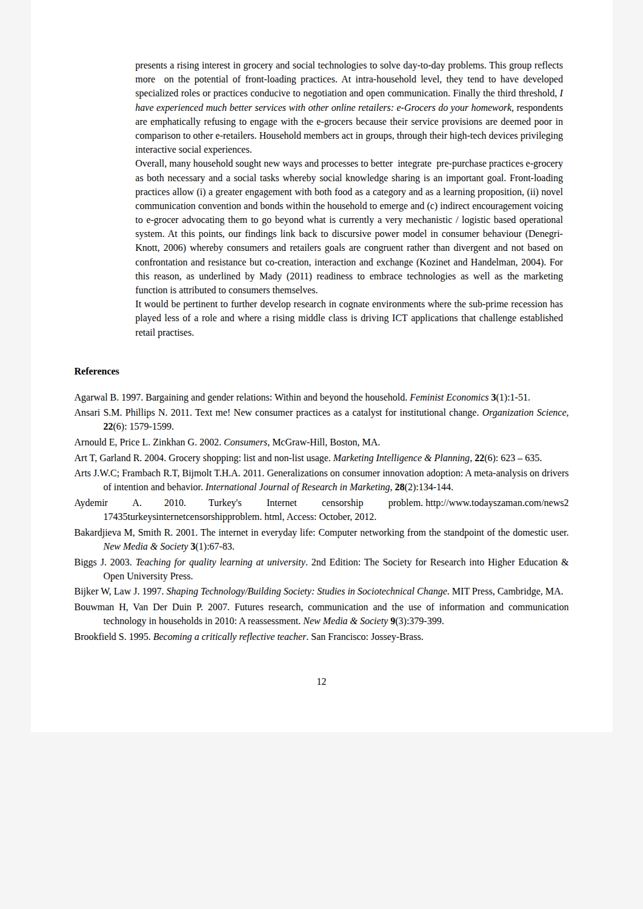presents a rising interest in grocery and social technologies to solve day-to-day problems. This group reflects more on the potential of front-loading practices. At intra-household level, they tend to have developed specialized roles or practices conducive to negotiation and open communication. Finally the third threshold, I have experienced much better services with other online retailers: e-Grocers do your homework, respondents are emphatically refusing to engage with the e-grocers because their service provisions are deemed poor in comparison to other e-retailers. Household members act in groups, through their high-tech devices privileging interactive social experiences.
Overall, many household sought new ways and processes to better integrate pre-purchase practices e-grocery as both necessary and a social tasks whereby social knowledge sharing is an important goal. Front-loading practices allow (i) a greater engagement with both food as a category and as a learning proposition, (ii) novel communication convention and bonds within the household to emerge and (c) indirect encouragement voicing to e-grocer advocating them to go beyond what is currently a very mechanistic / logistic based operational system. At this points, our findings link back to discursive power model in consumer behaviour (Denegri-Knott, 2006) whereby consumers and retailers goals are congruent rather than divergent and not based on confrontation and resistance but co-creation, interaction and exchange (Kozinet and Handelman, 2004). For this reason, as underlined by Mady (2011) readiness to embrace technologies as well as the marketing function is attributed to consumers themselves.
It would be pertinent to further develop research in cognate environments where the sub-prime recession has played less of a role and where a rising middle class is driving ICT applications that challenge established retail practises.
References
Agarwal B. 1997. Bargaining and gender relations: Within and beyond the household. Feminist Economics 3(1):1-51.
Ansari S.M. Phillips N. 2011. Text me! New consumer practices as a catalyst for institutional change. Organization Science, 22(6): 1579-1599.
Arnould E, Price L. Zinkhan G. 2002. Consumers, McGraw-Hill, Boston, MA.
Art T, Garland R. 2004. Grocery shopping: list and non-list usage. Marketing Intelligence & Planning, 22(6): 623 – 635.
Arts J.W.C; Frambach R.T, Bijmolt T.H.A. 2011. Generalizations on consumer innovation adoption: A meta-analysis on drivers of intention and behavior. International Journal of Research in Marketing, 28(2):134-144.
Aydemir A. 2010. Turkey's Internet censorship problem. http://www.todayszaman.com/news217435turkeysinternetcensorshipproblem. html, Access: October, 2012.
Bakardjieva M, Smith R. 2001. The internet in everyday life: Computer networking from the standpoint of the domestic user. New Media & Society 3(1):67-83.
Biggs J. 2003. Teaching for quality learning at university. 2nd Edition: The Society for Research into Higher Education & Open University Press.
Bijker W, Law J. 1997. Shaping Technology/Building Society: Studies in Sociotechnical Change. MIT Press, Cambridge, MA.
Bouwman H, Van Der Duin P. 2007. Futures research, communication and the use of information and communication technology in households in 2010: A reassessment. New Media & Society 9(3):379-399.
Brookfield S. 1995. Becoming a critically reflective teacher. San Francisco: Jossey-Brass.
12